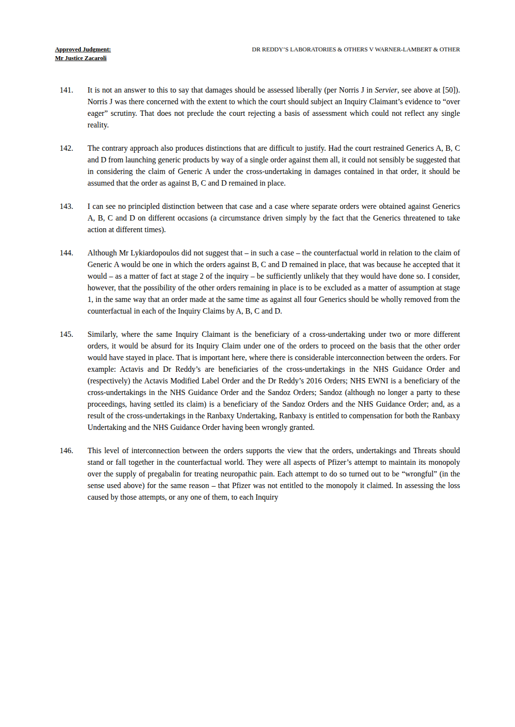Approved Judgment:
Mr Justice Zacaroli
DR REDDY’S LABORATORIES & OTHERS V WARNER-LAMBERT & OTHER
It is not an answer to this to say that damages should be assessed liberally (per Norris J in Servier, see above at [50]). Norris J was there concerned with the extent to which the court should subject an Inquiry Claimant’s evidence to “over eager” scrutiny. That does not preclude the court rejecting a basis of assessment which could not reflect any single reality.
The contrary approach also produces distinctions that are difficult to justify. Had the court restrained Generics A, B, C and D from launching generic products by way of a single order against them all, it could not sensibly be suggested that in considering the claim of Generic A under the cross-undertaking in damages contained in that order, it should be assumed that the order as against B, C and D remained in place.
I can see no principled distinction between that case and a case where separate orders were obtained against Generics A, B, C and D on different occasions (a circumstance driven simply by the fact that the Generics threatened to take action at different times).
Although Mr Lykiardopoulos did not suggest that – in such a case – the counterfactual world in relation to the claim of Generic A would be one in which the orders against B, C and D remained in place, that was because he accepted that it would – as a matter of fact at stage 2 of the inquiry – be sufficiently unlikely that they would have done so. I consider, however, that the possibility of the other orders remaining in place is to be excluded as a matter of assumption at stage 1, in the same way that an order made at the same time as against all four Generics should be wholly removed from the counterfactual in each of the Inquiry Claims by A, B, C and D.
Similarly, where the same Inquiry Claimant is the beneficiary of a cross-undertaking under two or more different orders, it would be absurd for its Inquiry Claim under one of the orders to proceed on the basis that the other order would have stayed in place. That is important here, where there is considerable interconnection between the orders. For example: Actavis and Dr Reddy’s are beneficiaries of the cross-undertakings in the NHS Guidance Order and (respectively) the Actavis Modified Label Order and the Dr Reddy’s 2016 Orders; NHS EWNI is a beneficiary of the cross-undertakings in the NHS Guidance Order and the Sandoz Orders; Sandoz (although no longer a party to these proceedings, having settled its claim) is a beneficiary of the Sandoz Orders and the NHS Guidance Order; and, as a result of the cross-undertakings in the Ranbaxy Undertaking, Ranbaxy is entitled to compensation for both the Ranbaxy Undertaking and the NHS Guidance Order having been wrongly granted.
This level of interconnection between the orders supports the view that the orders, undertakings and Threats should stand or fall together in the counterfactual world. They were all aspects of Pfizer’s attempt to maintain its monopoly over the supply of pregabalin for treating neuropathic pain. Each attempt to do so turned out to be “wrongful” (in the sense used above) for the same reason – that Pfizer was not entitled to the monopoly it claimed. In assessing the loss caused by those attempts, or any one of them, to each Inquiry